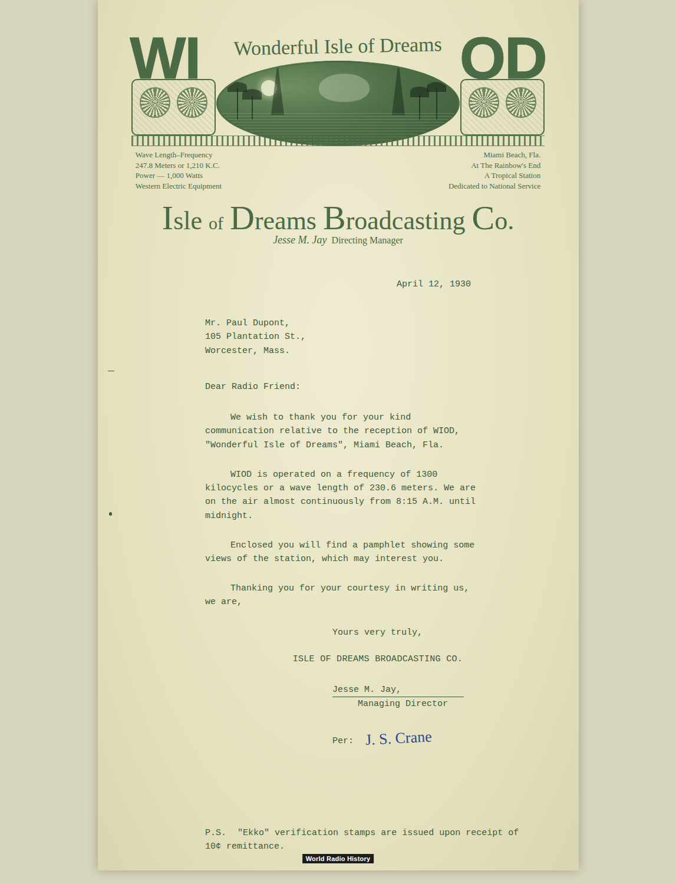WI
OD
Wonderful Isle of Dreams
Wave Length–Frequency
247.8 Meters or 1,210 K.C.
Power — 1,000 Watts
Western Electric Equipment
Miami Beach, Fla.
At The Rainbow's End
A Tropical Station
Dedicated to National Service
Isle of Dreams Broadcasting Co.
Jesse M. Jay Directing Manager
April 12, 1930
Mr. Paul Dupont, 105 Plantation St., Worcester, Mass.
Dear Radio Friend:
We wish to thank you for your kind communication relative to the reception of WIOD, "Wonderful Isle of Dreams", Miami Beach, Fla.
WIOD is operated on a frequency of 1300 kilocycles or a wave length of 230.6 meters. We are on the air almost continuously from 8:15 A.M. until midnight.
Enclosed you will find a pamphlet showing some views of the station, which may interest you.
Thanking you for your courtesy in writing us, we are,
Yours very truly,
ISLE OF DREAMS BROADCASTING CO.
Jesse M. Jay, Managing Director
Per: J. S. Crane
P.S."Ekko" verification stamps are issued upon receipt of
10¢ remittance.
World Radio History